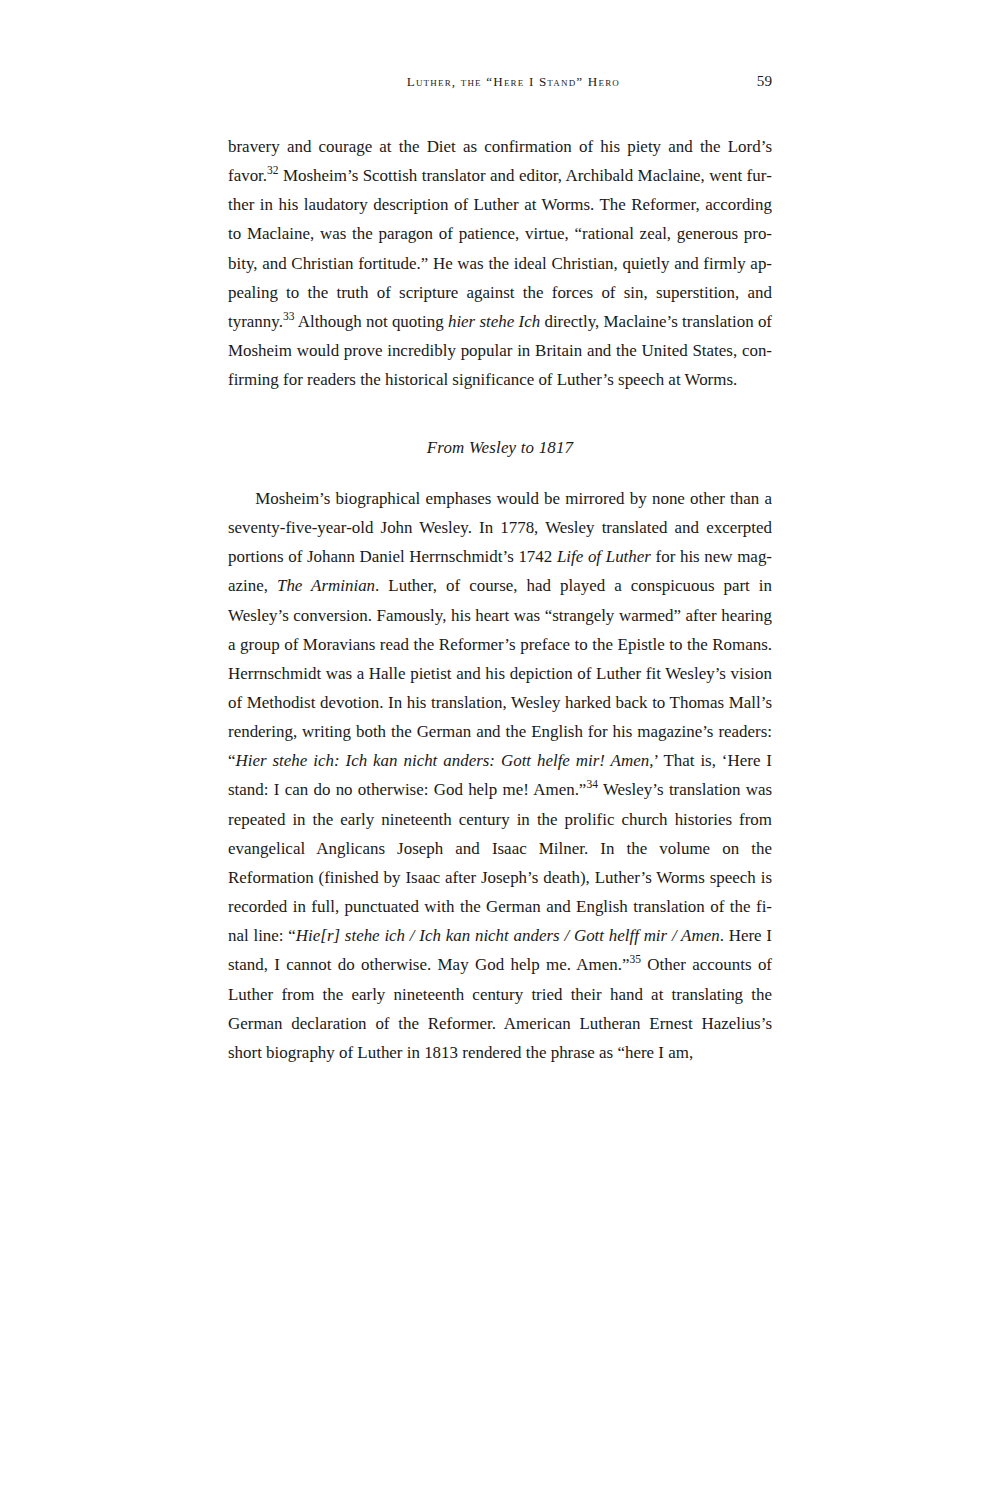Luther, the “Here I Stand” Hero 59
bravery and courage at the Diet as confirmation of his piety and the Lord’s favor.32 Mosheim’s Scottish translator and editor, Archibald Maclaine, went further in his laudatory description of Luther at Worms. The Reformer, according to Maclaine, was the paragon of patience, virtue, “rational zeal, generous probity, and Christian fortitude.” He was the ideal Christian, quietly and firmly appealing to the truth of scripture against the forces of sin, superstition, and tyranny.33 Although not quoting hier stehe Ich directly, Maclaine’s translation of Mosheim would prove incredibly popular in Britain and the United States, confirming for readers the historical significance of Luther’s speech at Worms.
From Wesley to 1817
Mosheim’s biographical emphases would be mirrored by none other than a seventy-five-year-old John Wesley. In 1778, Wesley translated and excerpted portions of Johann Daniel Herrnschmidt’s 1742 Life of Luther for his new magazine, The Arminian. Luther, of course, had played a conspicuous part in Wesley’s conversion. Famously, his heart was “strangely warmed” after hearing a group of Moravians read the Reformer’s preface to the Epistle to the Romans. Herrnschmidt was a Halle pietist and his depiction of Luther fit Wesley’s vision of Methodist devotion. In his translation, Wesley harked back to Thomas Mall’s rendering, writing both the German and the English for his magazine’s readers: “Hier stehe ich: Ich kan nicht anders: Gott helfe mir! Amen,’ That is, ‘Here I stand: I can do no otherwise: God help me! Amen.”34 Wesley’s translation was repeated in the early nineteenth century in the prolific church histories from evangelical Anglicans Joseph and Isaac Milner. In the volume on the Reformation (finished by Isaac after Joseph’s death), Luther’s Worms speech is recorded in full, punctuated with the German and English translation of the final line: “Hie[r] stehe ich / Ich kan nicht anders / Gott helff mir / Amen. Here I stand, I cannot do otherwise. May God help me. Amen.”35 Other accounts of Luther from the early nineteenth century tried their hand at translating the German declaration of the Reformer. American Lutheran Ernest Hazelius’s short biography of Luther in 1813 rendered the phrase as “here I am,